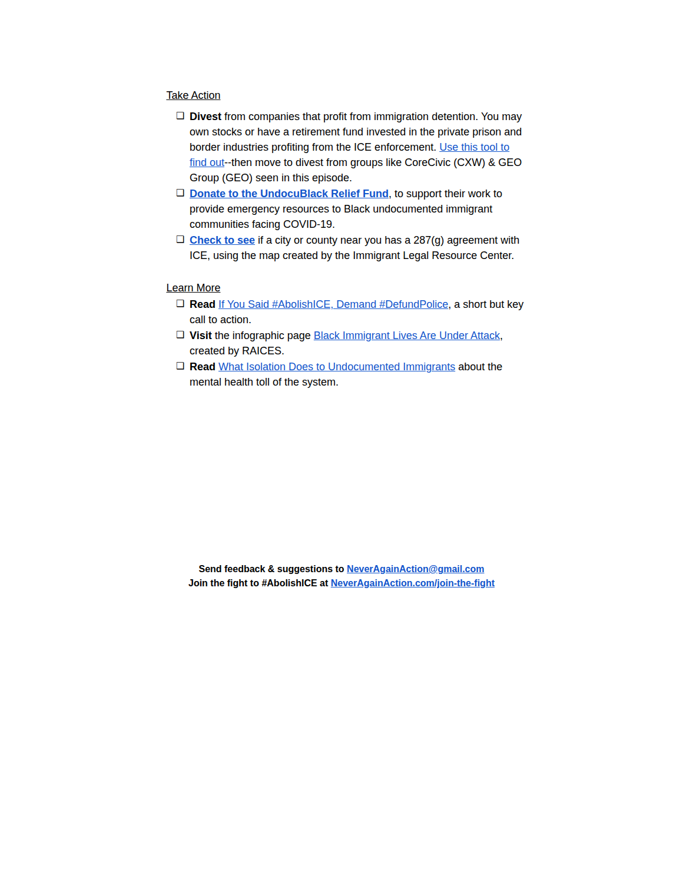Take Action
Divest from companies that profit from immigration detention. You may own stocks or have a retirement fund invested in the private prison and border industries profiting from the ICE enforcement. Use this tool to find out--then move to divest from groups like CoreCivic (CXW) & GEO Group (GEO) seen in this episode.
Donate to the UndocuBlack Relief Fund, to support their work to provide emergency resources to Black undocumented immigrant communities facing COVID-19.
Check to see if a city or county near you has a 287(g) agreement with ICE, using the map created by the Immigrant Legal Resource Center.
Learn More
Read If You Said #AbolishICE, Demand #DefundPolice, a short but key call to action.
Visit the infographic page Black Immigrant Lives Are Under Attack, created by RAICES.
Read What Isolation Does to Undocumented Immigrants about the mental health toll of the system.
Send feedback & suggestions to NeverAgainAction@gmail.com
Join the fight to #AbolishICE at NeverAgainAction.com/join-the-fight